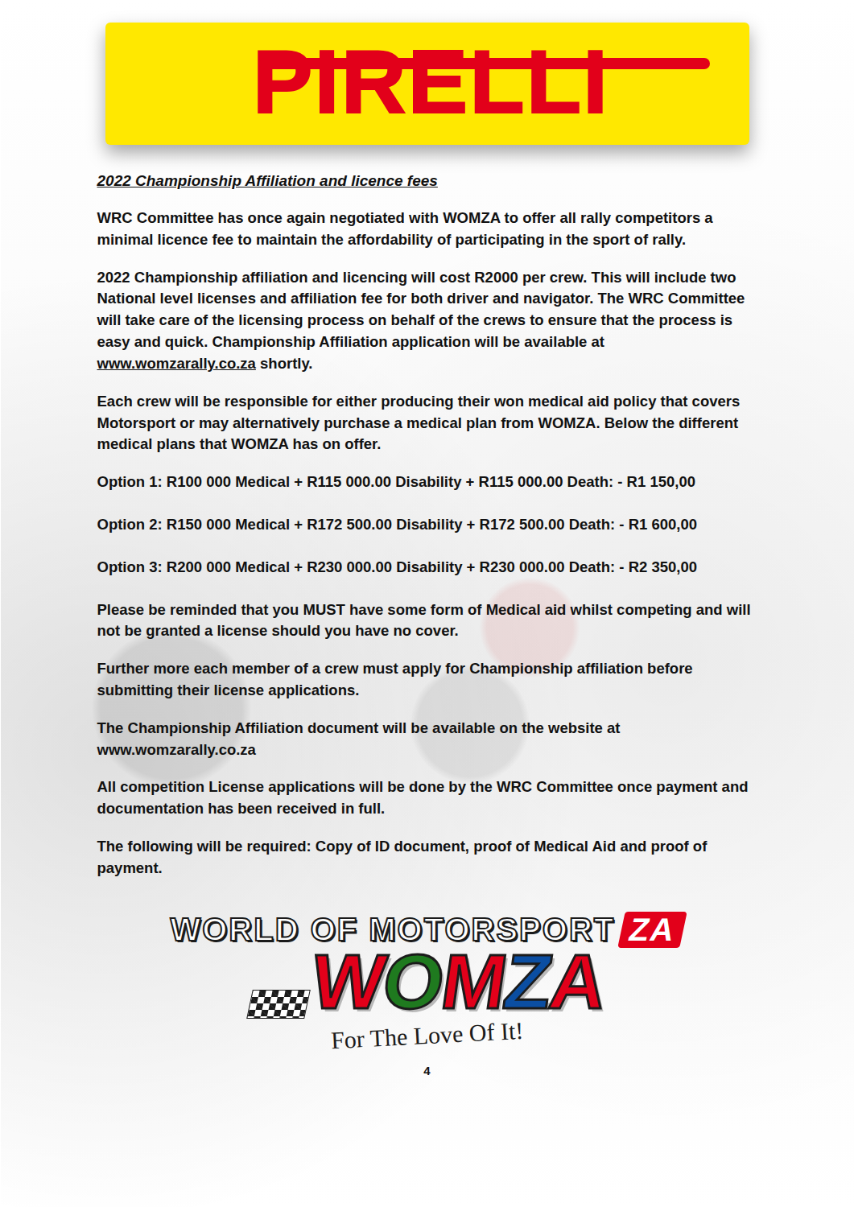PIRELLI
2022 Championship Affiliation and licence fees
WRC Committee has once again negotiated with WOMZA to offer all rally competitors a minimal licence fee to maintain the affordability of participating in the sport of rally.
2022 Championship affiliation and licencing will cost R2000 per crew. This will include two National level licenses and affiliation fee for both driver and navigator. The WRC Committee will take care of the licensing process on behalf of the crews to ensure that the process is easy and quick. Championship Affiliation application will be available at www.womzarally.co.za shortly.
Each crew will be responsible for either producing their won medical aid policy that covers Motorsport or may alternatively purchase a medical plan from WOMZA. Below the different medical plans that WOMZA has on offer.
Option 1: R100 000 Medical + R115 000.00 Disability + R115 000.00 Death: - R1 150,00
Option 2: R150 000 Medical + R172 500.00 Disability + R172 500.00 Death: - R1 600,00
Option 3: R200 000 Medical + R230 000.00 Disability + R230 000.00 Death: - R2 350,00
Please be reminded that you MUST have some form of Medical aid whilst competing and will not be granted a license should you have no cover.
Further more each member of a crew must apply for Championship affiliation before submitting their license applications.
The Championship Affiliation document will be available on the website at www.womzarally.co.za
All competition License applications will be done by the WRC Committee once payment and documentation has been received in full.
The following will be required: Copy of ID document, proof of Medical Aid and proof of payment.
WORLD OF MOTORSPORTZA
WOMZA
For The Love Of It!
4